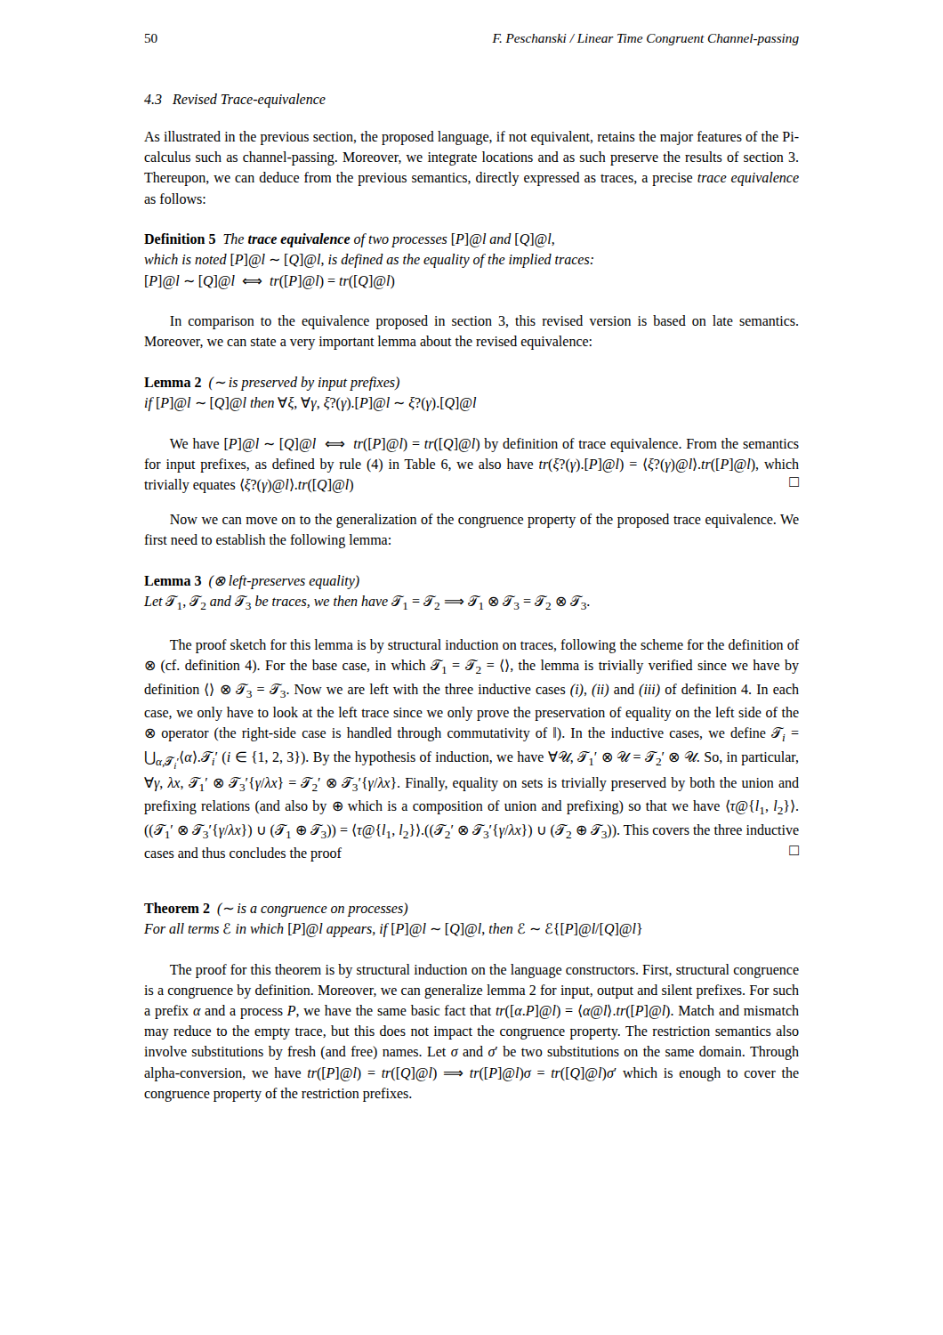50 F. Peschanski / Linear Time Congruent Channel-passing
4.3 Revised Trace-equivalence
As illustrated in the previous section, the proposed language, if not equivalent, retains the major features of the Pi-calculus such as channel-passing. Moreover, we integrate locations and as such preserve the results of section 3. Thereupon, we can deduce from the previous semantics, directly expressed as traces, a precise trace equivalence as follows:
Definition 5 The trace equivalence of two processes [P]@l and [Q]@l,
which is noted [P]@l ∼ [Q]@l, is defined as the equality of the implied traces:
[P]@l ∼ [Q]@l ⟺ tr([P]@l) = tr([Q]@l)
In comparison to the equivalence proposed in section 3, this revised version is based on late semantics. Moreover, we can state a very important lemma about the revised equivalence:
Lemma 2 (∼ is preserved by input prefixes)
if [P]@l ∼ [Q]@l then ∀ξ, ∀γ, ξ?(γ).[P]@l ∼ ξ?(γ).[Q]@l
We have [P]@l ∼ [Q]@l ⟺ tr([P]@l) = tr([Q]@l) by definition of trace equivalence. From the semantics for input prefixes, as defined by rule (4) in Table 6, we also have tr(ξ?(γ).[P]@l) = ⟨ξ?(γ)@l⟩.tr([P]@l), which trivially equates ⟨ξ?(γ)@l⟩.tr([Q]@l)□
Now we can move on to the generalization of the congruence property of the proposed trace equivalence. We first need to establish the following lemma:
Lemma 3 (⊗ left-preserves equality)
Let 𝒯1, 𝒯2 and 𝒯3 be traces, we then have 𝒯1 = 𝒯2 ⟹ 𝒯1 ⊗ 𝒯3 = 𝒯2 ⊗ 𝒯3.
The proof sketch for this lemma is by structural induction on traces, following the scheme for the definition of ⊗ (cf. definition 4). For the base case, in which 𝒯1 = 𝒯2 = ⟨⟩, the lemma is trivially verified since we have by definition ⟨⟩ ⊗ 𝒯3 = 𝒯3. Now we are left with the three inductive cases (i), (ii) and (iii) of definition 4. In each case, we only have to look at the left trace since we only prove the preservation of equality on the left side of the ⊗ operator (the right-side case is handled through commutativity of ‖). In the inductive cases, we define 𝒯i = ⋃α,𝒯i′⟨α⟩.𝒯i′ (i ∈ {1, 2, 3}). By the hypothesis of induction, we have ∀𝒰, 𝒯1′ ⊗ 𝒰 = 𝒯2′ ⊗ 𝒰. So, in particular, ∀γ, λx, 𝒯1′ ⊗ 𝒯3′{γ/λx} = 𝒯2′ ⊗ 𝒯3′{γ/λx}. Finally, equality on sets is trivially preserved by both the union and prefixing relations (and also by ⊕ which is a composition of union and prefixing) so that we have ⟨τ@{l1, l2}⟩.((𝒯1′ ⊗ 𝒯3′{γ/λx}) ∪ (𝒯1 ⊕ 𝒯3)) = ⟨τ@{l1, l2}⟩.((𝒯2′ ⊗ 𝒯3′{γ/λx}) ∪ (𝒯2 ⊕ 𝒯3)). This covers the three inductive cases and thus concludes the proof□
Theorem 2 (∼ is a congruence on processes)
For all terms ℰ in which [P]@l appears, if [P]@l ∼ [Q]@l, then ℰ ∼ ℰ{[P]@l/[Q]@l}
The proof for this theorem is by structural induction on the language constructors. First, structural congruence is a congruence by definition. Moreover, we can generalize lemma 2 for input, output and silent prefixes. For such a prefix α and a process P, we have the same basic fact that tr([α.P]@l) = ⟨α@l⟩.tr([P]@l). Match and mismatch may reduce to the empty trace, but this does not impact the congruence property. The restriction semantics also involve substitutions by fresh (and free) names. Let σ and σ′ be two substitutions on the same domain. Through alpha-conversion, we have tr([P]@l) = tr([Q]@l) ⟹ tr([P]@l)σ = tr([Q]@l)σ′ which is enough to cover the congruence property of the restriction prefixes.